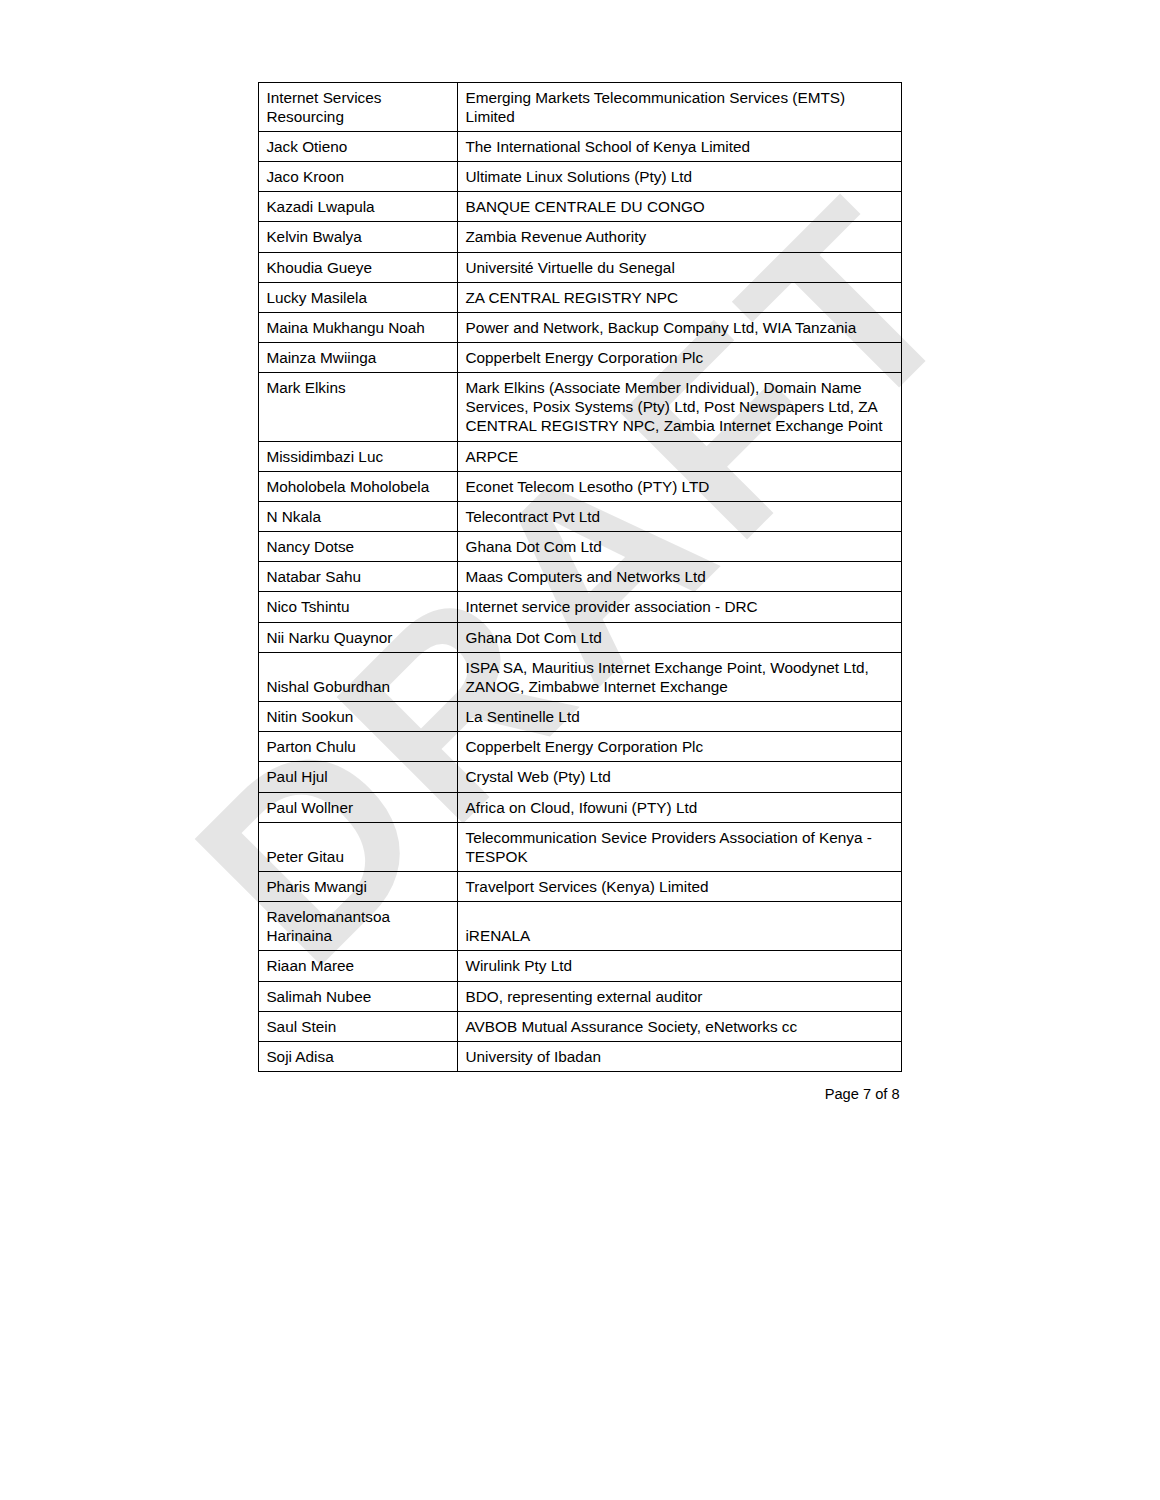DRAFT
| Internet Services Resourcing | Emerging Markets Telecommunication Services (EMTS) Limited |
| Jack Otieno | The International School of Kenya Limited |
| Jaco Kroon | Ultimate Linux Solutions (Pty) Ltd |
| Kazadi Lwapula | BANQUE CENTRALE DU CONGO |
| Kelvin Bwalya | Zambia Revenue Authority |
| Khoudia Gueye | Université Virtuelle du Senegal |
| Lucky Masilela | ZA CENTRAL REGISTRY NPC |
| Maina Mukhangu Noah | Power and Network, Backup Company Ltd, WIA Tanzania |
| Mainza Mwiinga | Copperbelt Energy Corporation Plc |
| Mark Elkins | Mark Elkins (Associate Member Individual), Domain Name Services, Posix Systems (Pty) Ltd, Post Newspapers Ltd, ZA CENTRAL REGISTRY NPC, Zambia Internet Exchange Point |
| Missidimbazi Luc | ARPCE |
| Moholobela Moholobela | Econet Telecom Lesotho (PTY) LTD |
| N Nkala | Telecontract Pvt Ltd |
| Nancy Dotse | Ghana Dot Com Ltd |
| Natabar Sahu | Maas Computers and Networks Ltd |
| Nico Tshintu | Internet service provider association - DRC |
| Nii Narku Quaynor | Ghana Dot Com Ltd |
| Nishal Goburdhan | ISPA SA, Mauritius Internet Exchange Point, Woodynet Ltd, ZANOG, Zimbabwe Internet Exchange |
| Nitin Sookun | La Sentinelle Ltd |
| Parton Chulu | Copperbelt Energy Corporation Plc |
| Paul Hjul | Crystal Web (Pty) Ltd |
| Paul Wollner | Africa on Cloud, Ifowuni (PTY) Ltd |
| Peter Gitau | Telecommunication Sevice Providers Association of Kenya - TESPOK |
| Pharis Mwangi | Travelport Services (Kenya) Limited |
| Ravelomanantsoa Harinaina | iRENALA |
| Riaan Maree | Wirulink Pty Ltd |
| Salimah Nubee | BDO, representing external auditor |
| Saul Stein | AVBOB Mutual Assurance Society, eNetworks cc |
| Soji Adisa | University of Ibadan |
Page 7 of 8